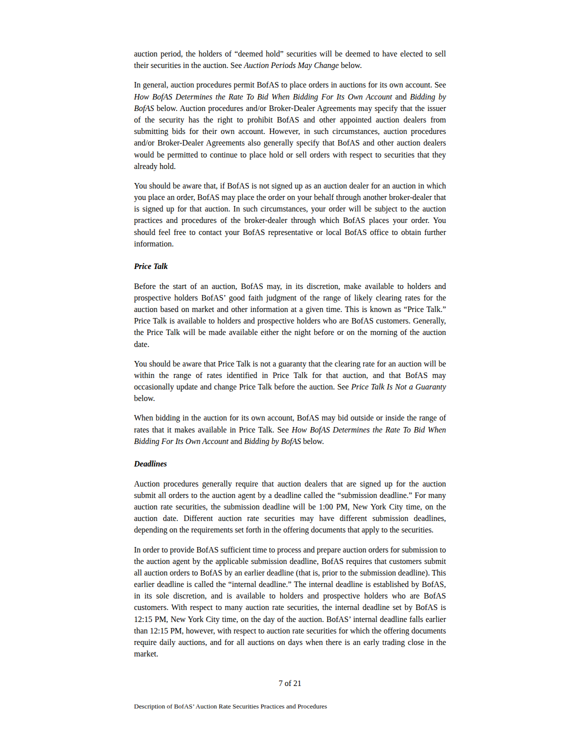auction period, the holders of “deemed hold” securities will be deemed to have elected to sell their securities in the auction. See Auction Periods May Change below.
In general, auction procedures permit BofAS to place orders in auctions for its own account. See How BofAS Determines the Rate To Bid When Bidding For Its Own Account and Bidding by BofAS below. Auction procedures and/or Broker-Dealer Agreements may specify that the issuer of the security has the right to prohibit BofAS and other appointed auction dealers from submitting bids for their own account. However, in such circumstances, auction procedures and/or Broker-Dealer Agreements also generally specify that BofAS and other auction dealers would be permitted to continue to place hold or sell orders with respect to securities that they already hold.
You should be aware that, if BofAS is not signed up as an auction dealer for an auction in which you place an order, BofAS may place the order on your behalf through another broker-dealer that is signed up for that auction. In such circumstances, your order will be subject to the auction practices and procedures of the broker-dealer through which BofAS places your order. You should feel free to contact your BofAS representative or local BofAS office to obtain further information.
Price Talk
Before the start of an auction, BofAS may, in its discretion, make available to holders and prospective holders BofAS’ good faith judgment of the range of likely clearing rates for the auction based on market and other information at a given time. This is known as “Price Talk.” Price Talk is available to holders and prospective holders who are BofAS customers. Generally, the Price Talk will be made available either the night before or on the morning of the auction date.
You should be aware that Price Talk is not a guaranty that the clearing rate for an auction will be within the range of rates identified in Price Talk for that auction, and that BofAS may occasionally update and change Price Talk before the auction. See Price Talk Is Not a Guaranty below.
When bidding in the auction for its own account, BofAS may bid outside or inside the range of rates that it makes available in Price Talk. See How BofAS Determines the Rate To Bid When Bidding For Its Own Account and Bidding by BofAS below.
Deadlines
Auction procedures generally require that auction dealers that are signed up for the auction submit all orders to the auction agent by a deadline called the “submission deadline.” For many auction rate securities, the submission deadline will be 1:00 PM, New York City time, on the auction date. Different auction rate securities may have different submission deadlines, depending on the requirements set forth in the offering documents that apply to the securities.
In order to provide BofAS sufficient time to process and prepare auction orders for submission to the auction agent by the applicable submission deadline, BofAS requires that customers submit all auction orders to BofAS by an earlier deadline (that is, prior to the submission deadline). This earlier deadline is called the “internal deadline.” The internal deadline is established by BofAS, in its sole discretion, and is available to holders and prospective holders who are BofAS customers. With respect to many auction rate securities, the internal deadline set by BofAS is 12:15 PM, New York City time, on the day of the auction. BofAS’ internal deadline falls earlier than 12:15 PM, however, with respect to auction rate securities for which the offering documents require daily auctions, and for all auctions on days when there is an early trading close in the market.
7 of 21
Description of BofAS’ Auction Rate Securities Practices and Procedures